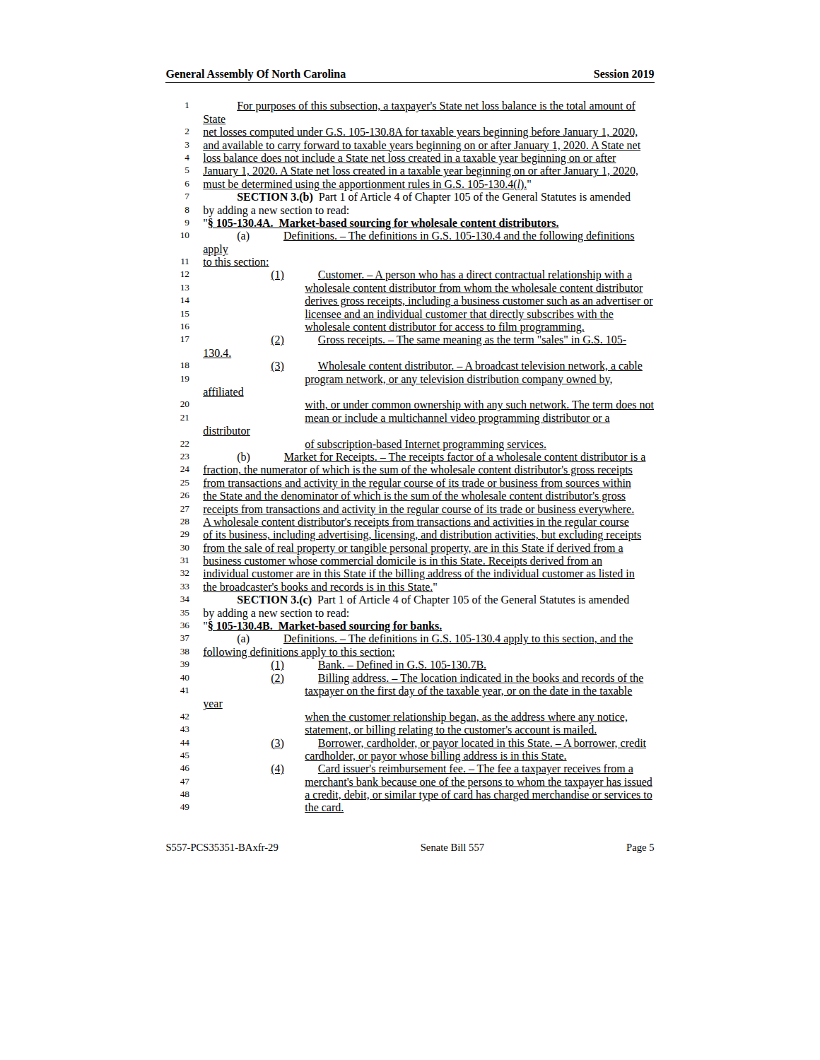General Assembly Of North Carolina Session 2019
For purposes of this subsection, a taxpayer's State net loss balance is the total amount of State
net losses computed under G.S. 105-130.8A for taxable years beginning before January 1, 2020,
and available to carry forward to taxable years beginning on or after January 1, 2020. A State net
loss balance does not include a State net loss created in a taxable year beginning on or after
January 1, 2020. A State net loss created in a taxable year beginning on or after January 1, 2020,
must be determined using the apportionment rules in G.S. 105-130.4(l)."
SECTION 3.(b) Part 1 of Article 4 of Chapter 105 of the General Statutes is amended
by adding a new section to read:
"§ 105-130.4A. Market-based sourcing for wholesale content distributors.
(a) Definitions. – The definitions in G.S. 105-130.4 and the following definitions apply
to this section:
(1) Customer. – A person who has a direct contractual relationship with a
wholesale content distributor from whom the wholesale content distributor
derives gross receipts, including a business customer such as an advertiser or
licensee and an individual customer that directly subscribes with the
wholesale content distributor for access to film programming.
(2) Gross receipts. – The same meaning as the term "sales" in G.S. 105-130.4.
(3) Wholesale content distributor. – A broadcast television network, a cable
program network, or any television distribution company owned by, affiliated
with, or under common ownership with any such network. The term does not
mean or include a multichannel video programming distributor or a distributor
of subscription-based Internet programming services.
(b) Market for Receipts. – The receipts factor of a wholesale content distributor is a
fraction, the numerator of which is the sum of the wholesale content distributor's gross receipts
from transactions and activity in the regular course of its trade or business from sources within
the State and the denominator of which is the sum of the wholesale content distributor's gross
receipts from transactions and activity in the regular course of its trade or business everywhere.
A wholesale content distributor's receipts from transactions and activities in the regular course
of its business, including advertising, licensing, and distribution activities, but excluding receipts
from the sale of real property or tangible personal property, are in this State if derived from a
business customer whose commercial domicile is in this State. Receipts derived from an
individual customer are in this State if the billing address of the individual customer as listed in
the broadcaster's books and records is in this State."
SECTION 3.(c) Part 1 of Article 4 of Chapter 105 of the General Statutes is amended
by adding a new section to read:
"§ 105-130.4B. Market-based sourcing for banks.
(a) Definitions. – The definitions in G.S. 105-130.4 apply to this section, and the
following definitions apply to this section:
(1) Bank. – Defined in G.S. 105-130.7B.
(2) Billing address. – The location indicated in the books and records of the
taxpayer on the first day of the taxable year, or on the date in the taxable year
when the customer relationship began, as the address where any notice,
statement, or billing relating to the customer's account is mailed.
(3) Borrower, cardholder, or payor located in this State. – A borrower, credit
cardholder, or payor whose billing address is in this State.
(4) Card issuer's reimbursement fee. – The fee a taxpayer receives from a
merchant's bank because one of the persons to whom the taxpayer has issued
a credit, debit, or similar type of card has charged merchandise or services to
the card.
S557-PCS35351-BAxfr-29 Senate Bill 557 Page 5